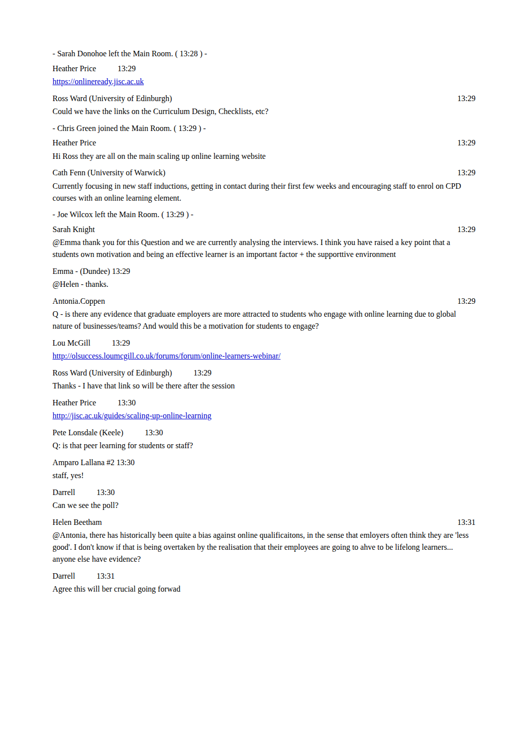- Sarah Donohoe left the Main Room. ( 13:28 ) -
Heather Price 13:29
https://onlineready.jisc.ac.uk
Ross Ward (University of Edinburgh) 13:29
Could we have the links on the Curriculum Design, Checklists, etc?
- Chris Green joined the Main Room. ( 13:29 ) -
Heather Price 13:29
Hi Ross they are all on the main scaling up online learning website
Cath Fenn (University of Warwick) 13:29
Currently focusing in new staff inductions, getting in contact during their first few weeks and encouraging staff to enrol on CPD courses with an online learning element.
- Joe Wilcox left the Main Room. ( 13:29 ) -
Sarah Knight 13:29
@Emma thank you for this Question and we are currently analysing the interviews. I think you have raised a key point that a students own motivation and being an effective learner is an important factor + the supporttive environment
Emma - (Dundee) 13:29
@Helen - thanks.
Antonia.Coppen 13:29
Q - is there any evidence that graduate employers are more attracted to students who engage with online learning due to global nature of businesses/teams? And would this be a motivation for students to engage?
Lou McGill 13:29
http://olsuccess.loumcgill.co.uk/forums/forum/online-learners-webinar/
Ross Ward (University of Edinburgh) 13:29
Thanks - I have that link so will be there after the session
Heather Price 13:30
http://jisc.ac.uk/guides/scaling-up-online-learning
Pete Lonsdale (Keele) 13:30
Q: is that peer learning for students or staff?
Amparo Lallana #2 13:30
staff, yes!
Darrell 13:30
Can we see the poll?
Helen Beetham 13:31
@Antonia, there has historically been quite a bias against online qualificaitons, in the sense that emloyers often think they are 'less good'. I don't know if that is being overtaken by the realisation that their employees are going to ahve to be lifelong learners... anyone else have evidence?
Darrell 13:31
Agree this will ber crucial going forwad